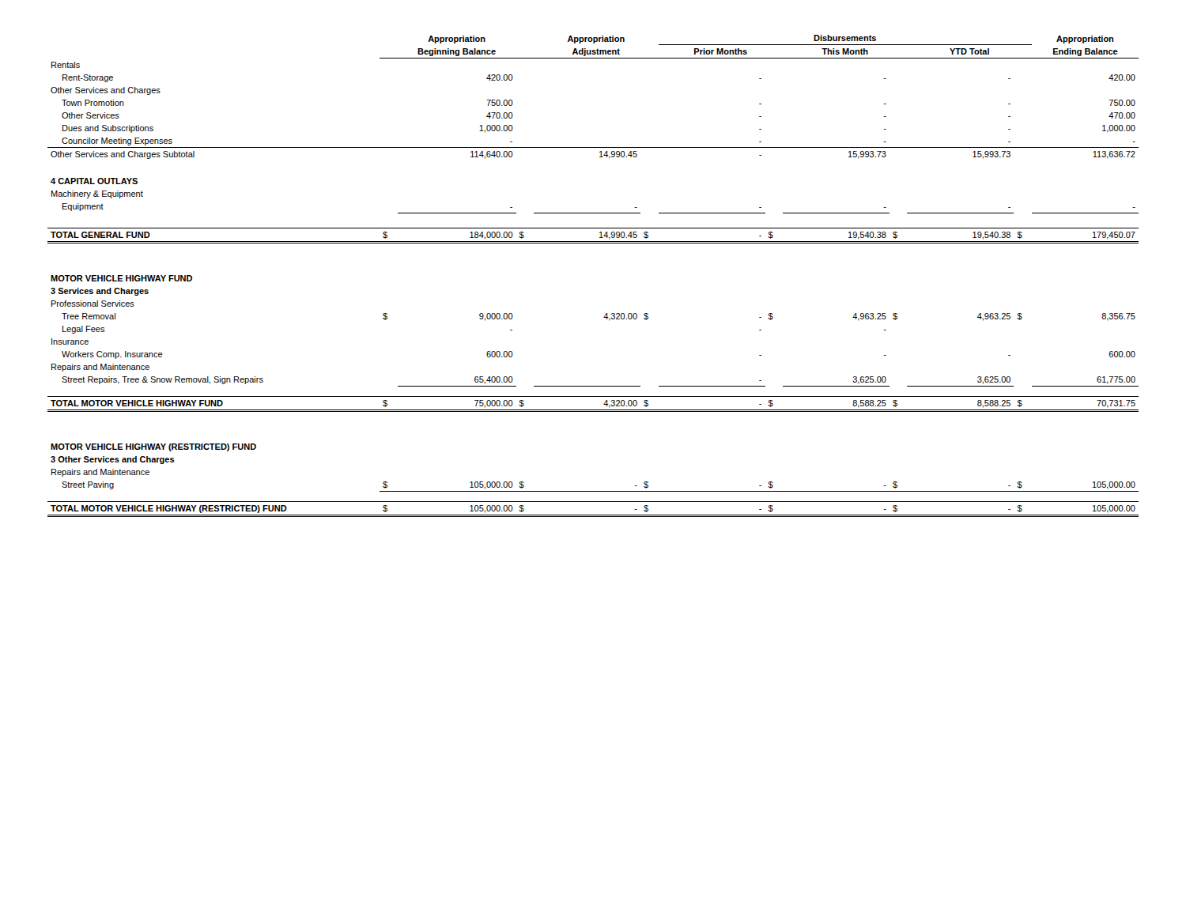| | Appropriation | Appropriation | Disbursements | Appropriation |
| --- | --- | --- | --- | --- |
| | Beginning Balance | Adjustment | Prior Months | This Month | YTD Total | Ending Balance |
| Rentals | | | | | | | | | | | | |
| Rent-Storage | | 420.00 | | | | - | | - | | - | | 420.00 |
| Other Services and Charges | | | | | | | | | | | | |
| Town Promotion | | 750.00 | | | | - | | - | | - | | 750.00 |
| Other Services | | 470.00 | | | | - | | - | | - | | 470.00 |
| Dues and Subscriptions | | 1,000.00 | | | | - | | - | | - | | 1,000.00 |
| Councilor Meeting Expenses | | - | | | | - | | - | | - | | - |
| Other Services and Charges Subtotal | | 114,640.00 | | 14,990.45 | | - | | 15,993.73 | | 15,993.73 | | 113,636.72 |
| 4 CAPITAL OUTLAYS | | | | | | | | | | | | |
| Machinery & Equipment | | | | | | | | | | | | |
| Equipment | | - | | - | | - | | - | | - | | - |
| TOTAL GENERAL FUND | $ | 184,000.00 | $ | 14,990.45 | $ | - | $ | 19,540.38 | $ | 19,540.38 | $ | 179,450.07 |
| MOTOR VEHICLE HIGHWAY FUND | | | | | | | | | | | | |
| 3 Services and Charges | | | | | | | | | | | | |
| Professional Services | | | | | | | | | | | | |
| Tree Removal | $ | 9,000.00 | | 4,320.00 | $ | - | $ | 4,963.25 | $ | 4,963.25 | $ | 8,356.75 |
| Legal Fees | | - | | | | - | | - | | | | |
| Insurance | | | | | | | | | | | | |
| Workers Comp. Insurance | | 600.00 | | | | - | | - | | - | | 600.00 |
| Repairs and Maintenance | | | | | | | | | | | | |
| Street Repairs, Tree & Snow Removal, Sign Repairs | | 65,400.00 | | | | - | | 3,625.00 | | 3,625.00 | | 61,775.00 |
| TOTAL MOTOR VEHICLE HIGHWAY FUND | $ | 75,000.00 | $ | 4,320.00 | $ | - | $ | 8,588.25 | $ | 8,588.25 | $ | 70,731.75 |
| MOTOR VEHICLE HIGHWAY (RESTRICTED) FUND | | | | | | | | | | | | |
| 3 Other Services and Charges | | | | | | | | | | | | |
| Repairs and Maintenance | | | | | | | | | | | | |
| Street Paving | $ | 105,000.00 | $ | - | $ | - | $ | - | $ | - | $ | 105,000.00 |
| TOTAL MOTOR VEHICLE HIGHWAY (RESTRICTED) FUND | $ | 105,000.00 | $ | - | $ | - | $ | - | $ | - | $ | 105,000.00 |